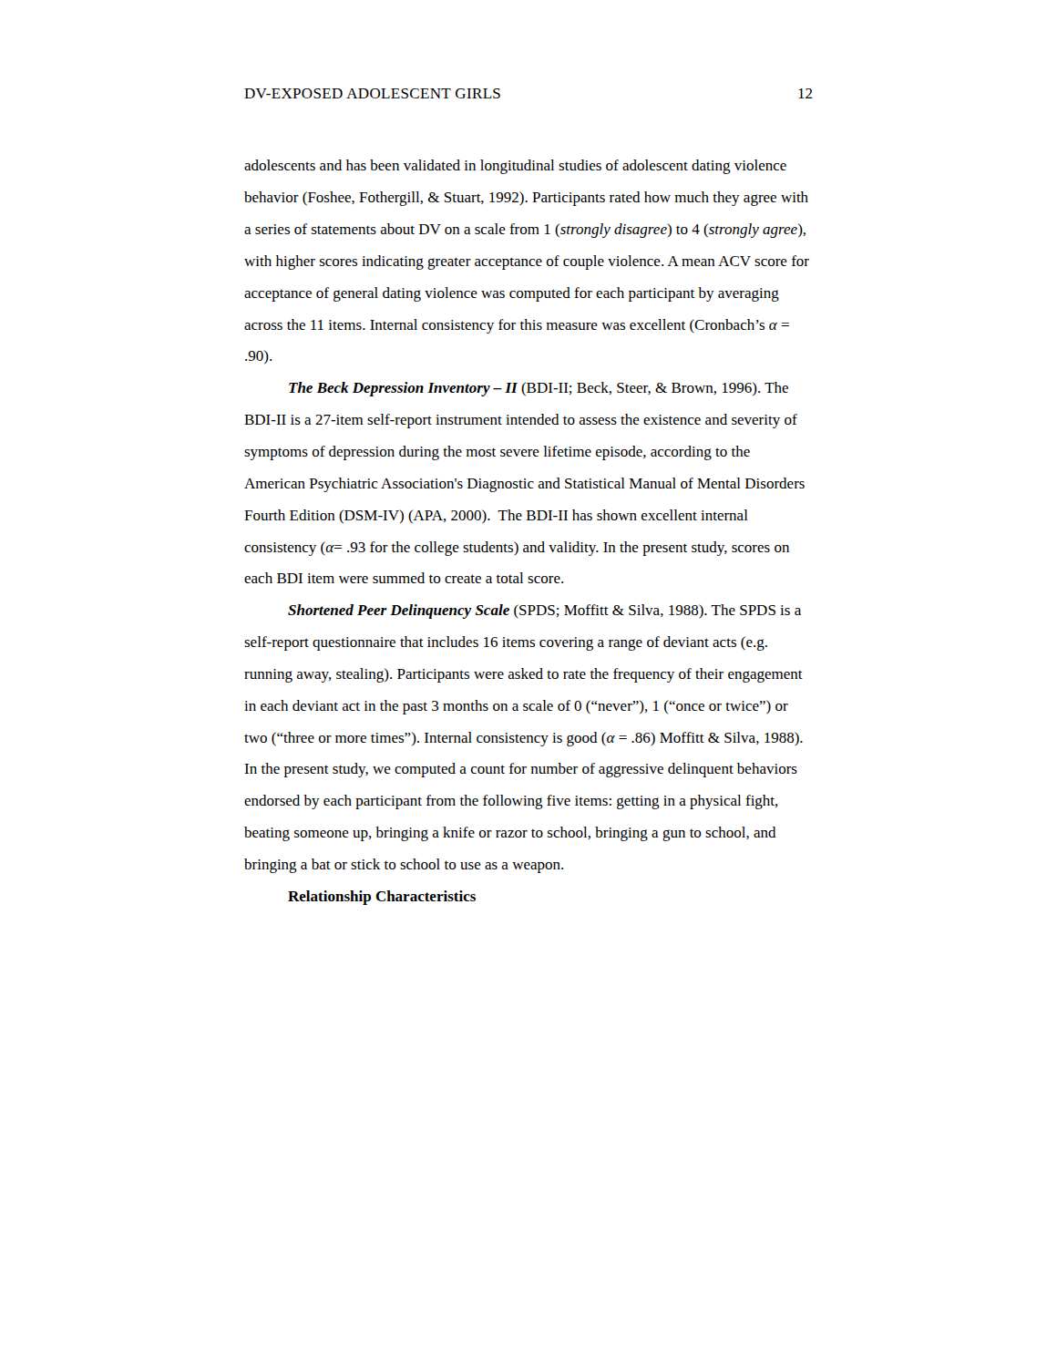DV-EXPOSED ADOLESCENT GIRLS 12
adolescents and has been validated in longitudinal studies of adolescent dating violence behavior (Foshee, Fothergill, & Stuart, 1992). Participants rated how much they agree with a series of statements about DV on a scale from 1 (strongly disagree) to 4 (strongly agree), with higher scores indicating greater acceptance of couple violence. A mean ACV score for acceptance of general dating violence was computed for each participant by averaging across the 11 items. Internal consistency for this measure was excellent (Cronbach’s α = .90).
The Beck Depression Inventory – II (BDI-II; Beck, Steer, & Brown, 1996). The BDI-II is a 27-item self-report instrument intended to assess the existence and severity of symptoms of depression during the most severe lifetime episode, according to the American Psychiatric Association's Diagnostic and Statistical Manual of Mental Disorders Fourth Edition (DSM-IV) (APA, 2000). The BDI-II has shown excellent internal consistency (α= .93 for the college students) and validity. In the present study, scores on each BDI item were summed to create a total score.
Shortened Peer Delinquency Scale (SPDS; Moffitt & Silva, 1988). The SPDS is a self-report questionnaire that includes 16 items covering a range of deviant acts (e.g. running away, stealing). Participants were asked to rate the frequency of their engagement in each deviant act in the past 3 months on a scale of 0 (“never”), 1 (“once or twice”) or two (“three or more times”). Internal consistency is good (α = .86) Moffitt & Silva, 1988). In the present study, we computed a count for number of aggressive delinquent behaviors endorsed by each participant from the following five items: getting in a physical fight, beating someone up, bringing a knife or razor to school, bringing a gun to school, and bringing a bat or stick to school to use as a weapon.
Relationship Characteristics